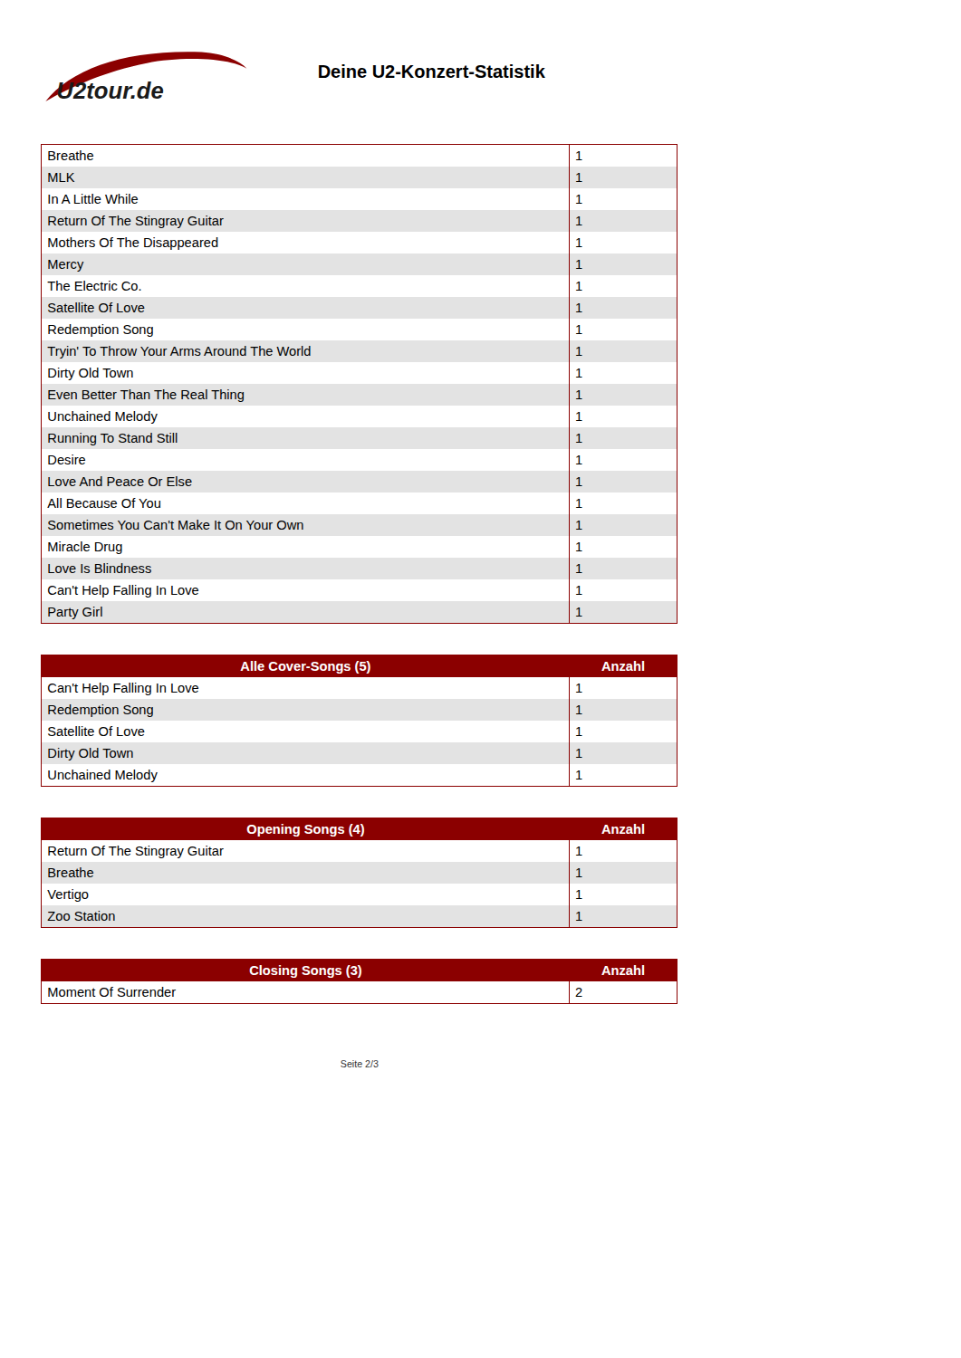U2tour.de
Deine U2-Konzert-Statistik
| Breathe | 1 |
| MLK | 1 |
| In A Little While | 1 |
| Return Of The Stingray Guitar | 1 |
| Mothers Of The Disappeared | 1 |
| Mercy | 1 |
| The Electric Co. | 1 |
| Satellite Of Love | 1 |
| Redemption Song | 1 |
| Tryin' To Throw Your Arms Around The World | 1 |
| Dirty Old Town | 1 |
| Even Better Than The Real Thing | 1 |
| Unchained Melody | 1 |
| Running To Stand Still | 1 |
| Desire | 1 |
| Love And Peace Or Else | 1 |
| All Because Of You | 1 |
| Sometimes You Can't Make It On Your Own | 1 |
| Miracle Drug | 1 |
| Love Is Blindness | 1 |
| Can't Help Falling In Love | 1 |
| Party Girl | 1 |
| Alle Cover-Songs (5) | Anzahl |
| --- | --- |
| Can't Help Falling In Love | 1 |
| Redemption Song | 1 |
| Satellite Of Love | 1 |
| Dirty Old Town | 1 |
| Unchained Melody | 1 |
| Opening Songs (4) | Anzahl |
| --- | --- |
| Return Of The Stingray Guitar | 1 |
| Breathe | 1 |
| Vertigo | 1 |
| Zoo Station | 1 |
| Closing Songs (3) | Anzahl |
| --- | --- |
| Moment Of Surrender | 2 |
Seite 2/3